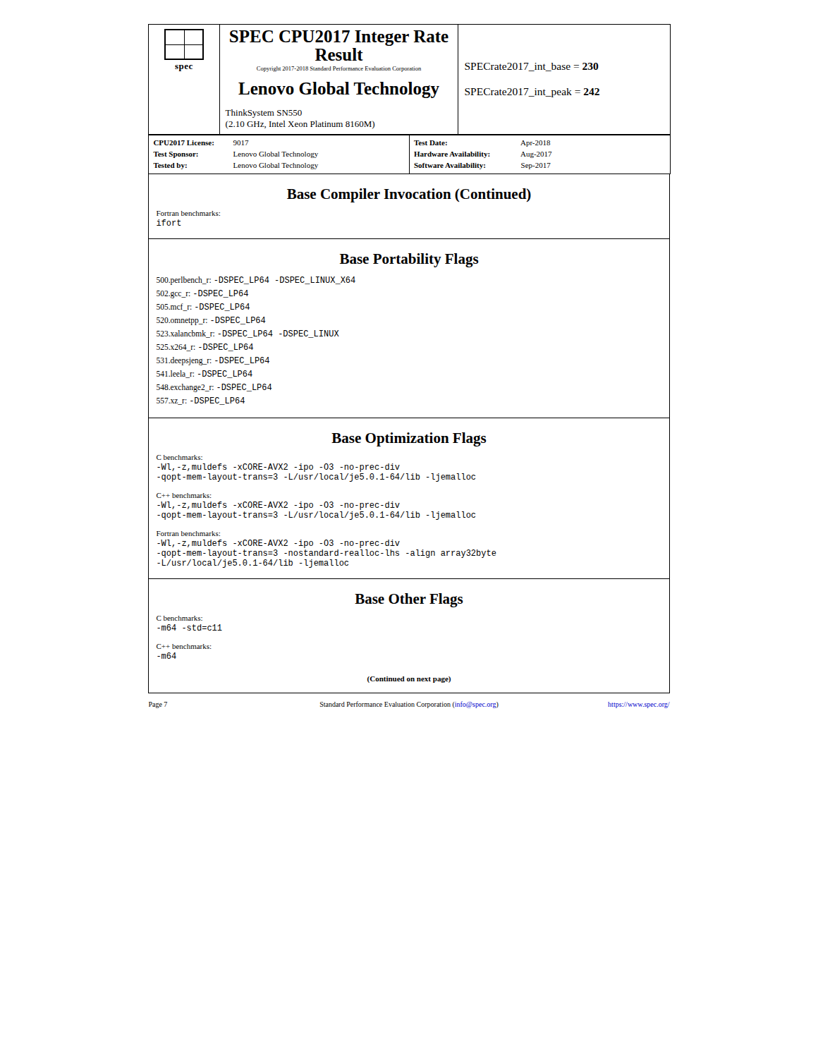spec
SPEC CPU2017 Integer Rate Result
Copyright 2017-2018 Standard Performance Evaluation Corporation
Lenovo Global Technology
ThinkSystem SN550
(2.10 GHz, Intel Xeon Platinum 8160M)
SPECrate2017_int_base = 230
SPECrate2017_int_peak = 242
CPU2017 License: 9017
Test Sponsor: Lenovo Global Technology
Tested by: Lenovo Global Technology
Test Date: Apr-2018
Hardware Availability: Aug-2017
Software Availability: Sep-2017
Base Compiler Invocation (Continued)
Fortran benchmarks:
ifort
Base Portability Flags
500.perlbench_r: -DSPEC_LP64 -DSPEC_LINUX_X64
502.gcc_r: -DSPEC_LP64
505.mcf_r: -DSPEC_LP64
520.omnetpp_r: -DSPEC_LP64
523.xalancbmk_r: -DSPEC_LP64 -DSPEC_LINUX
525.x264_r: -DSPEC_LP64
531.deepsjeng_r: -DSPEC_LP64
541.leela_r: -DSPEC_LP64
548.exchange2_r: -DSPEC_LP64
557.xz_r: -DSPEC_LP64
Base Optimization Flags
C benchmarks:
-Wl,-z,muldefs -xCORE-AVX2 -ipo -O3 -no-prec-div
-qopt-mem-layout-trans=3 -L/usr/local/je5.0.1-64/lib -ljemalloc
C++ benchmarks:
-Wl,-z,muldefs -xCORE-AVX2 -ipo -O3 -no-prec-div
-qopt-mem-layout-trans=3 -L/usr/local/je5.0.1-64/lib -ljemalloc
Fortran benchmarks:
-Wl,-z,muldefs -xCORE-AVX2 -ipo -O3 -no-prec-div
-qopt-mem-layout-trans=3 -nostandard-realloc-lhs -align array32byte
-L/usr/local/je5.0.1-64/lib -ljemalloc
Base Other Flags
C benchmarks:
-m64 -std=c11
C++ benchmarks:
-m64
(Continued on next page)
Page 7
Standard Performance Evaluation Corporation (info@spec.org)
https://www.spec.org/